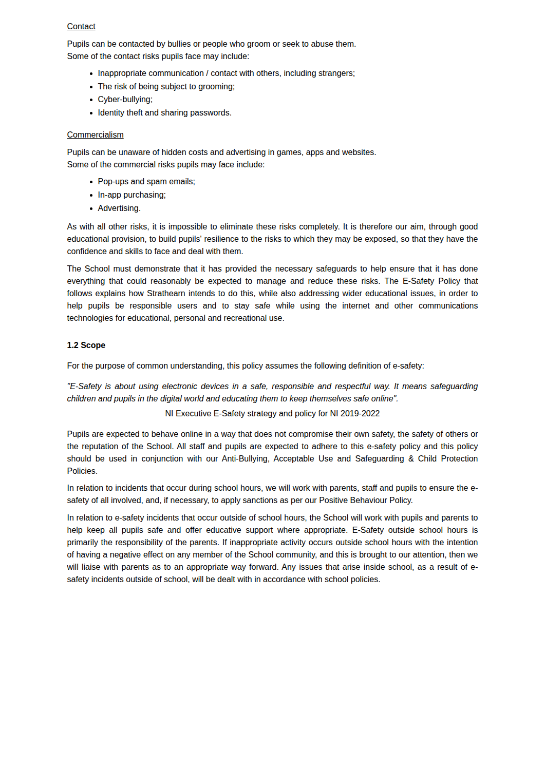Contact
Pupils can be contacted by bullies or people who groom or seek to abuse them.
Some of the contact risks pupils face may include:
Inappropriate communication / contact with others, including strangers;
The risk of being subject to grooming;
Cyber-bullying;
Identity theft and sharing passwords.
Commercialism
Pupils can be unaware of hidden costs and advertising in games, apps and websites.
Some of the commercial risks pupils may face include:
Pop-ups and spam emails;
In-app purchasing;
Advertising.
As with all other risks, it is impossible to eliminate these risks completely. It is therefore our aim, through good educational provision, to build pupils' resilience to the risks to which they may be exposed, so that they have the confidence and skills to face and deal with them.
The School must demonstrate that it has provided the necessary safeguards to help ensure that it has done everything that could reasonably be expected to manage and reduce these risks. The E-Safety Policy that follows explains how Strathearn intends to do this, while also addressing wider educational issues, in order to help pupils be responsible users and to stay safe while using the internet and other communications technologies for educational, personal and recreational use.
1.2 Scope
For the purpose of common understanding, this policy assumes the following definition of e-safety:
"E-Safety is about using electronic devices in a safe, responsible and respectful way. It means safeguarding children and pupils in the digital world and educating them to keep themselves safe online".
NI Executive E-Safety strategy and policy for NI 2019-2022
Pupils are expected to behave online in a way that does not compromise their own safety, the safety of others or the reputation of the School. All staff and pupils are expected to adhere to this e-safety policy and this policy should be used in conjunction with our Anti-Bullying, Acceptable Use and Safeguarding & Child Protection Policies.
In relation to incidents that occur during school hours, we will work with parents, staff and pupils to ensure the e-safety of all involved, and, if necessary, to apply sanctions as per our Positive Behaviour Policy.
In relation to e-safety incidents that occur outside of school hours, the School will work with pupils and parents to help keep all pupils safe and offer educative support where appropriate. E-Safety outside school hours is primarily the responsibility of the parents. If inappropriate activity occurs outside school hours with the intention of having a negative effect on any member of the School community, and this is brought to our attention, then we will liaise with parents as to an appropriate way forward. Any issues that arise inside school, as a result of e-safety incidents outside of school, will be dealt with in accordance with school policies.